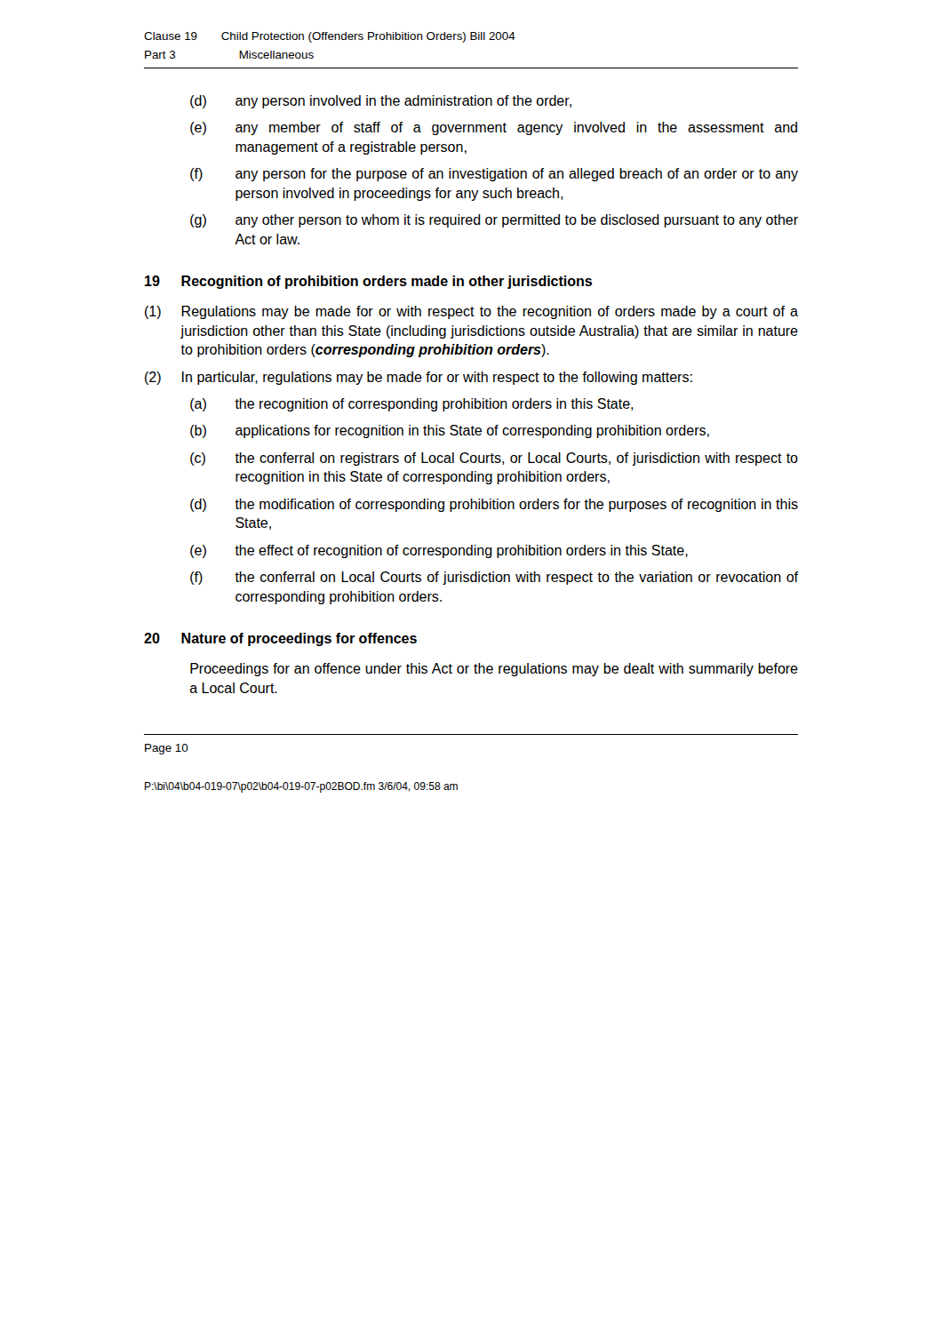Clause 19
Child Protection (Offenders Prohibition Orders) Bill 2004
Part 3
Miscellaneous
(d)
any person involved in the administration of the order,
(e)
any member of staff of a government agency involved in the assessment and management of a registrable person,
(f)
any person for the purpose of an investigation of an alleged breach of an order or to any person involved in proceedings for any such breach,
(g)
any other person to whom it is required or permitted to be disclosed pursuant to any other Act or law.
19
Recognition of prohibition orders made in other jurisdictions
(1)
Regulations may be made for or with respect to the recognition of orders made by a court of a jurisdiction other than this State (including jurisdictions outside Australia) that are similar in nature to prohibition orders (corresponding prohibition orders).
(2)
In particular, regulations may be made for or with respect to the following matters:
(a)
the recognition of corresponding prohibition orders in this State,
(b)
applications for recognition in this State of corresponding prohibition orders,
(c)
the conferral on registrars of Local Courts, or Local Courts, of jurisdiction with respect to recognition in this State of corresponding prohibition orders,
(d)
the modification of corresponding prohibition orders for the purposes of recognition in this State,
(e)
the effect of recognition of corresponding prohibition orders in this State,
(f)
the conferral on Local Courts of jurisdiction with respect to the variation or revocation of corresponding prohibition orders.
20
Nature of proceedings for offences
Proceedings for an offence under this Act or the regulations may be dealt with summarily before a Local Court.
Page 10
P:\bi\04\b04-019-07\p02\b04-019-07-p02BOD.fm 3/6/04, 09:58 am